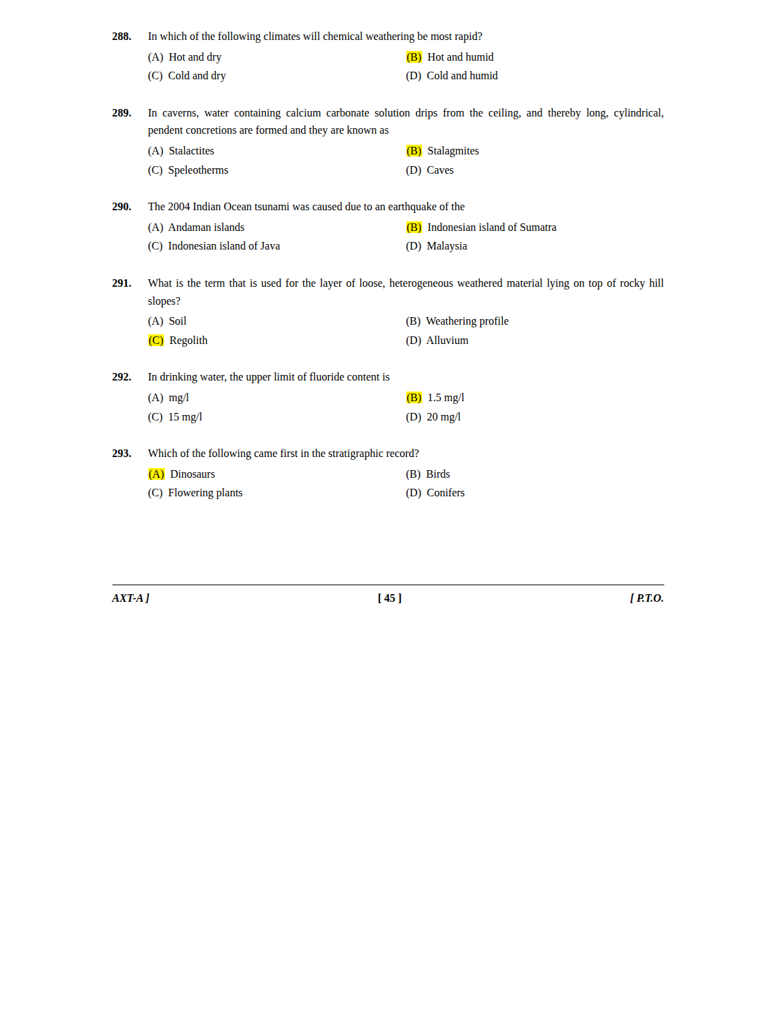288.
In which of the following climates will chemical weathering be most rapid?
(A) Hot and dry
(B) Hot and humid
(C) Cold and dry
(D) Cold and humid
289.
In caverns, water containing calcium carbonate solution drips from the ceiling, and thereby long, cylindrical, pendent concretions are formed and they are known as
(A) Stalactites
(B) Stalagmites
(C) Speleotherms
(D) Caves
290.
The 2004 Indian Ocean tsunami was caused due to an earthquake of the
(A) Andaman islands
(B) Indonesian island of Sumatra
(C) Indonesian island of Java
(D) Malaysia
291.
What is the term that is used for the layer of loose, heterogeneous weathered material lying on top of rocky hill slopes?
(A) Soil
(B) Weathering profile
(C) Regolith
(D) Alluvium
292.
In drinking water, the upper limit of fluoride content is
(A) mg/l
(B) 1.5 mg/l
(C) 15 mg/l
(D) 20 mg/l
293.
Which of the following came first in the stratigraphic record?
(A) Dinosaurs
(B) Birds
(C) Flowering plants
(D) Conifers
AXT-A ]
[ 45 ]
[ P.T.O.